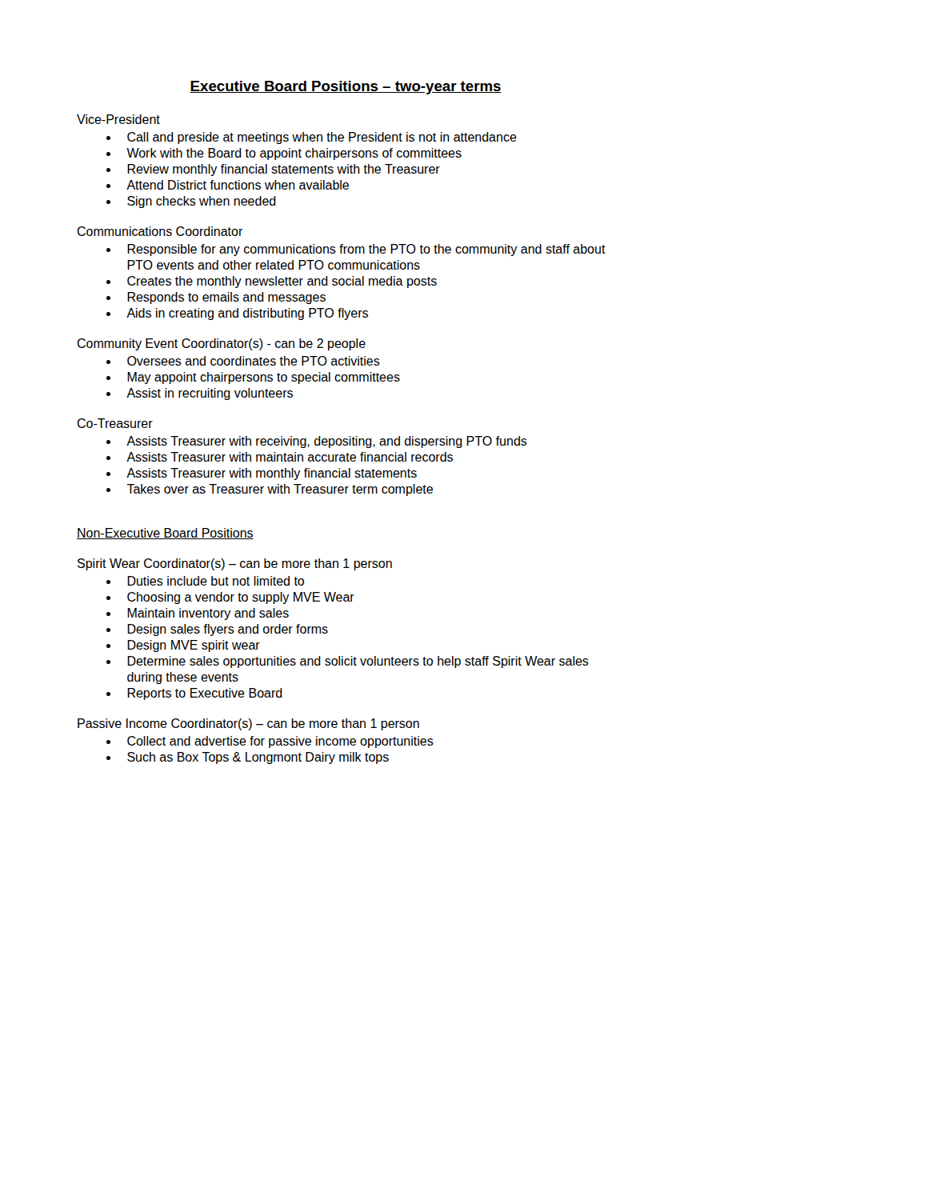Executive Board Positions – two-year terms
Vice-President
Call and preside at meetings when the President is not in attendance
Work with the Board to appoint chairpersons of committees
Review monthly financial statements with the Treasurer
Attend District functions when available
Sign checks when needed
Communications Coordinator
Responsible for any communications from the PTO to the community and staff about PTO events and other related PTO communications
Creates the monthly newsletter and social media posts
Responds to emails and messages
Aids in creating and distributing PTO flyers
Community Event Coordinator(s) - can be 2 people
Oversees and coordinates the PTO activities
May appoint chairpersons to special committees
Assist in recruiting volunteers
Co-Treasurer
Assists Treasurer with receiving, depositing, and dispersing PTO funds
Assists Treasurer with maintain accurate financial records
Assists Treasurer with monthly financial statements
Takes over as Treasurer with Treasurer term complete
Non-Executive Board Positions
Spirit Wear Coordinator(s) – can be more than 1 person
Duties include but not limited to
Choosing a vendor to supply MVE Wear
Maintain inventory and sales
Design sales flyers and order forms
Design MVE spirit wear
Determine sales opportunities and solicit volunteers to help staff Spirit Wear sales during these events
Reports to Executive Board
Passive Income Coordinator(s) – can be more than 1 person
Collect and advertise for passive income opportunities
Such as Box Tops & Longmont Dairy milk tops